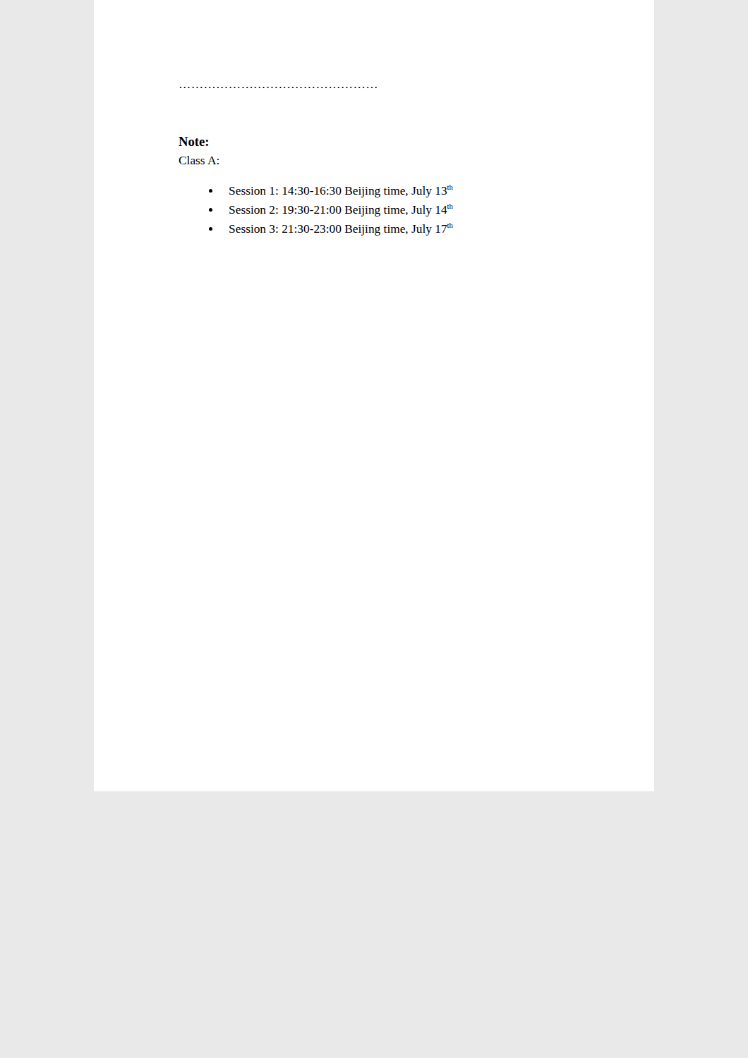…………………………………………
Note:
Class A:
Session 1: 14:30-16:30 Beijing time, July 13th
Session 2: 19:30-21:00 Beijing time, July 14th
Session 3: 21:30-23:00 Beijing time, July 17th